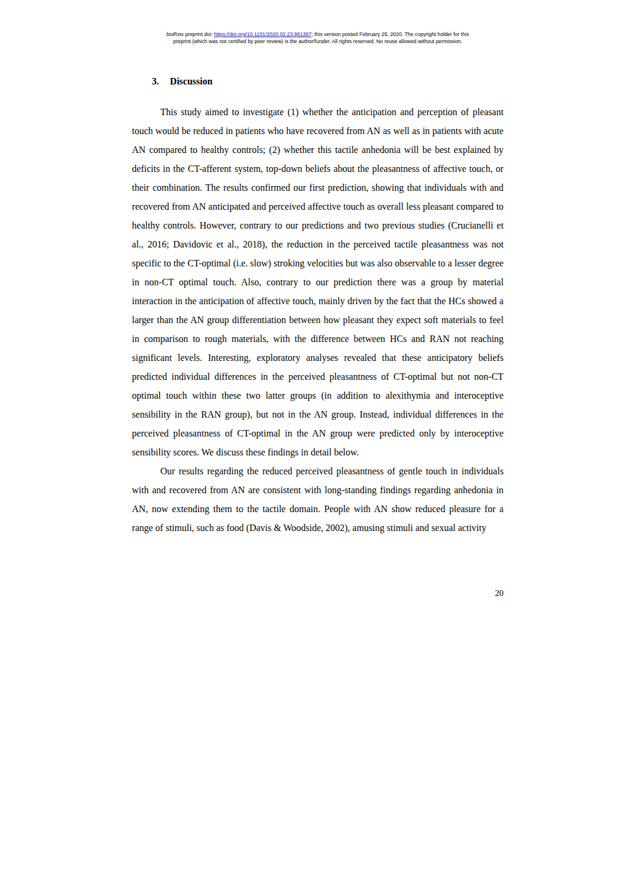bioRxiv preprint doi: https://doi.org/10.1101/2020.02.23.961367; this version posted February 25, 2020. The copyright holder for this preprint (which was not certified by peer review) is the author/funder. All rights reserved. No reuse allowed without permission.
3. Discussion
This study aimed to investigate (1) whether the anticipation and perception of pleasant touch would be reduced in patients who have recovered from AN as well as in patients with acute AN compared to healthy controls; (2) whether this tactile anhedonia will be best explained by deficits in the CT-afferent system, top-down beliefs about the pleasantness of affective touch, or their combination. The results confirmed our first prediction, showing that individuals with and recovered from AN anticipated and perceived affective touch as overall less pleasant compared to healthy controls. However, contrary to our predictions and two previous studies (Crucianelli et al., 2016; Davidovic et al., 2018), the reduction in the perceived tactile pleasantness was not specific to the CT-optimal (i.e. slow) stroking velocities but was also observable to a lesser degree in non-CT optimal touch. Also, contrary to our prediction there was a group by material interaction in the anticipation of affective touch, mainly driven by the fact that the HCs showed a larger than the AN group differentiation between how pleasant they expect soft materials to feel in comparison to rough materials, with the difference between HCs and RAN not reaching significant levels. Interesting, exploratory analyses revealed that these anticipatory beliefs predicted individual differences in the perceived pleasantness of CT-optimal but not non-CT optimal touch within these two latter groups (in addition to alexithymia and interoceptive sensibility in the RAN group), but not in the AN group. Instead, individual differences in the perceived pleasantness of CT-optimal in the AN group were predicted only by interoceptive sensibility scores. We discuss these findings in detail below.
Our results regarding the reduced perceived pleasantness of gentle touch in individuals with and recovered from AN are consistent with long-standing findings regarding anhedonia in AN, now extending them to the tactile domain. People with AN show reduced pleasure for a range of stimuli, such as food (Davis & Woodside, 2002), amusing stimuli and sexual activity
20